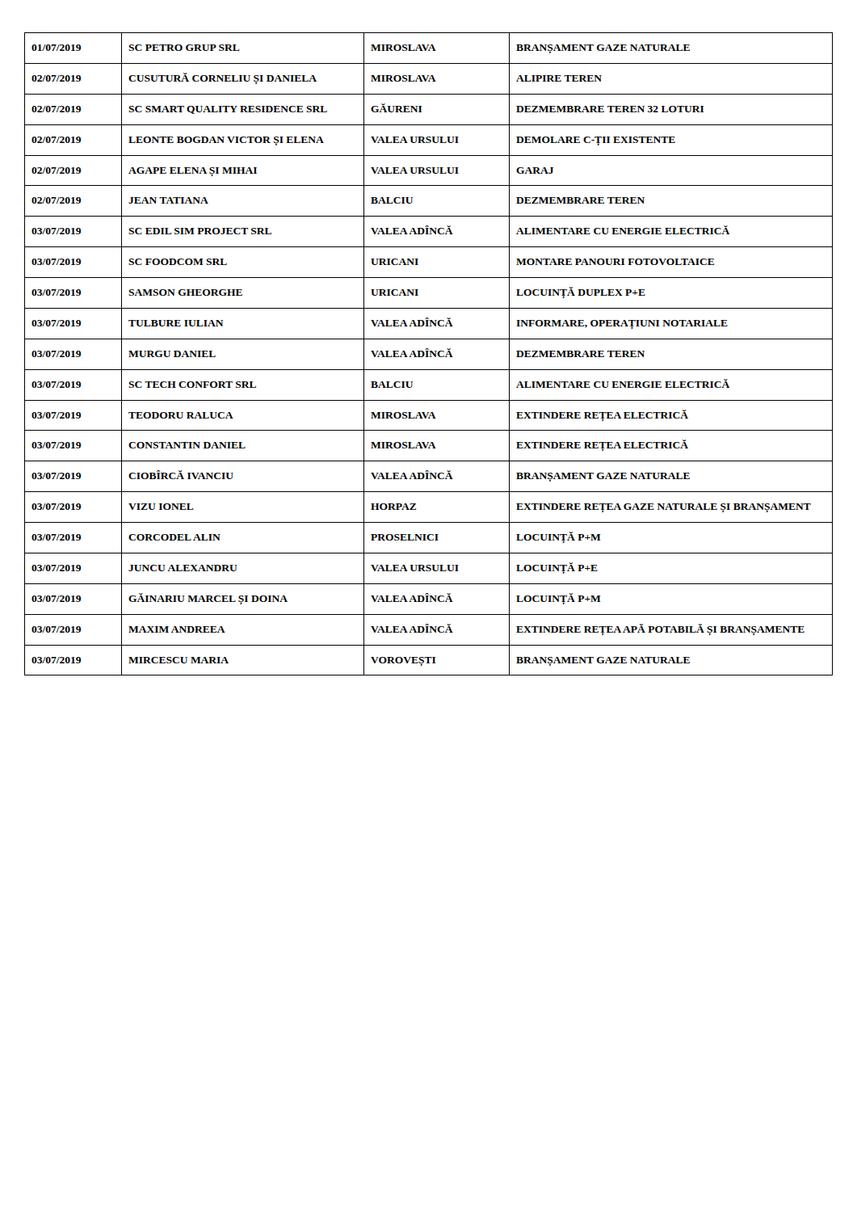| 01/07/2019 | SC PETRO GRUP SRL | MIROSLAVA | BRANȘAMENT GAZE NATURALE |
| 02/07/2019 | CUSUTURĂ CORNELIU ȘI DANIELA | MIROSLAVA | ALIPIRE TEREN |
| 02/07/2019 | SC SMART QUALITY RESIDENCE SRL | GĂURENI | DEZMEMBRARE TEREN 32 LOTURI |
| 02/07/2019 | LEONTE BOGDAN VICTOR ȘI ELENA | VALEA URSULUI | DEMOLARE C-ȚII EXISTENTE |
| 02/07/2019 | AGAPE ELENA ȘI MIHAI | VALEA URSULUI | GARAJ |
| 02/07/2019 | JEAN TATIANA | BALCIU | DEZMEMBRARE TEREN |
| 03/07/2019 | SC EDIL SIM PROJECT SRL | VALEA ADÎNCĂ | ALIMENTARE CU ENERGIE ELECTRICĂ |
| 03/07/2019 | SC FOODCOM SRL | URICANI | MONTARE PANOURI FOTOVOLTAICE |
| 03/07/2019 | SAMSON GHEORGHE | URICANI | LOCUINȚĂ DUPLEX P+E |
| 03/07/2019 | TULBURE IULIAN | VALEA ADÎNCĂ | INFORMARE, OPERAȚIUNI NOTARIALE |
| 03/07/2019 | MURGU DANIEL | VALEA ADÎNCĂ | DEZMEMBRARE TEREN |
| 03/07/2019 | SC TECH CONFORT SRL | BALCIU | ALIMENTARE CU ENERGIE ELECTRICĂ |
| 03/07/2019 | TEODORU RALUCA | MIROSLAVA | EXTINDERE REȚEA ELECTRICĂ |
| 03/07/2019 | CONSTANTIN DANIEL | MIROSLAVA | EXTINDERE REȚEA ELECTRICĂ |
| 03/07/2019 | CIOBÎRCĂ IVANCIU | VALEA ADÎNCĂ | BRANȘAMENT GAZE NATURALE |
| 03/07/2019 | VIZU IONEL | HORPAZ | EXTINDERE REȚEA GAZE NATURALE ȘI BRANȘAMENT |
| 03/07/2019 | CORCODEL ALIN | PROSELNICI | LOCUINȚĂ P+M |
| 03/07/2019 | JUNCU ALEXANDRU | VALEA URSULUI | LOCUINȚĂ P+E |
| 03/07/2019 | GĂINARIU MARCEL ȘI DOINA | VALEA ADÎNCĂ | LOCUINȚĂ P+M |
| 03/07/2019 | MAXIM ANDREEA | VALEA ADÎNCĂ | EXTINDERE REȚEA APĂ POTABILĂ ȘI BRANȘAMENTE |
| 03/07/2019 | MIRCESCU MARIA | VOROVEȘTI | BRANȘAMENT GAZE NATURALE |